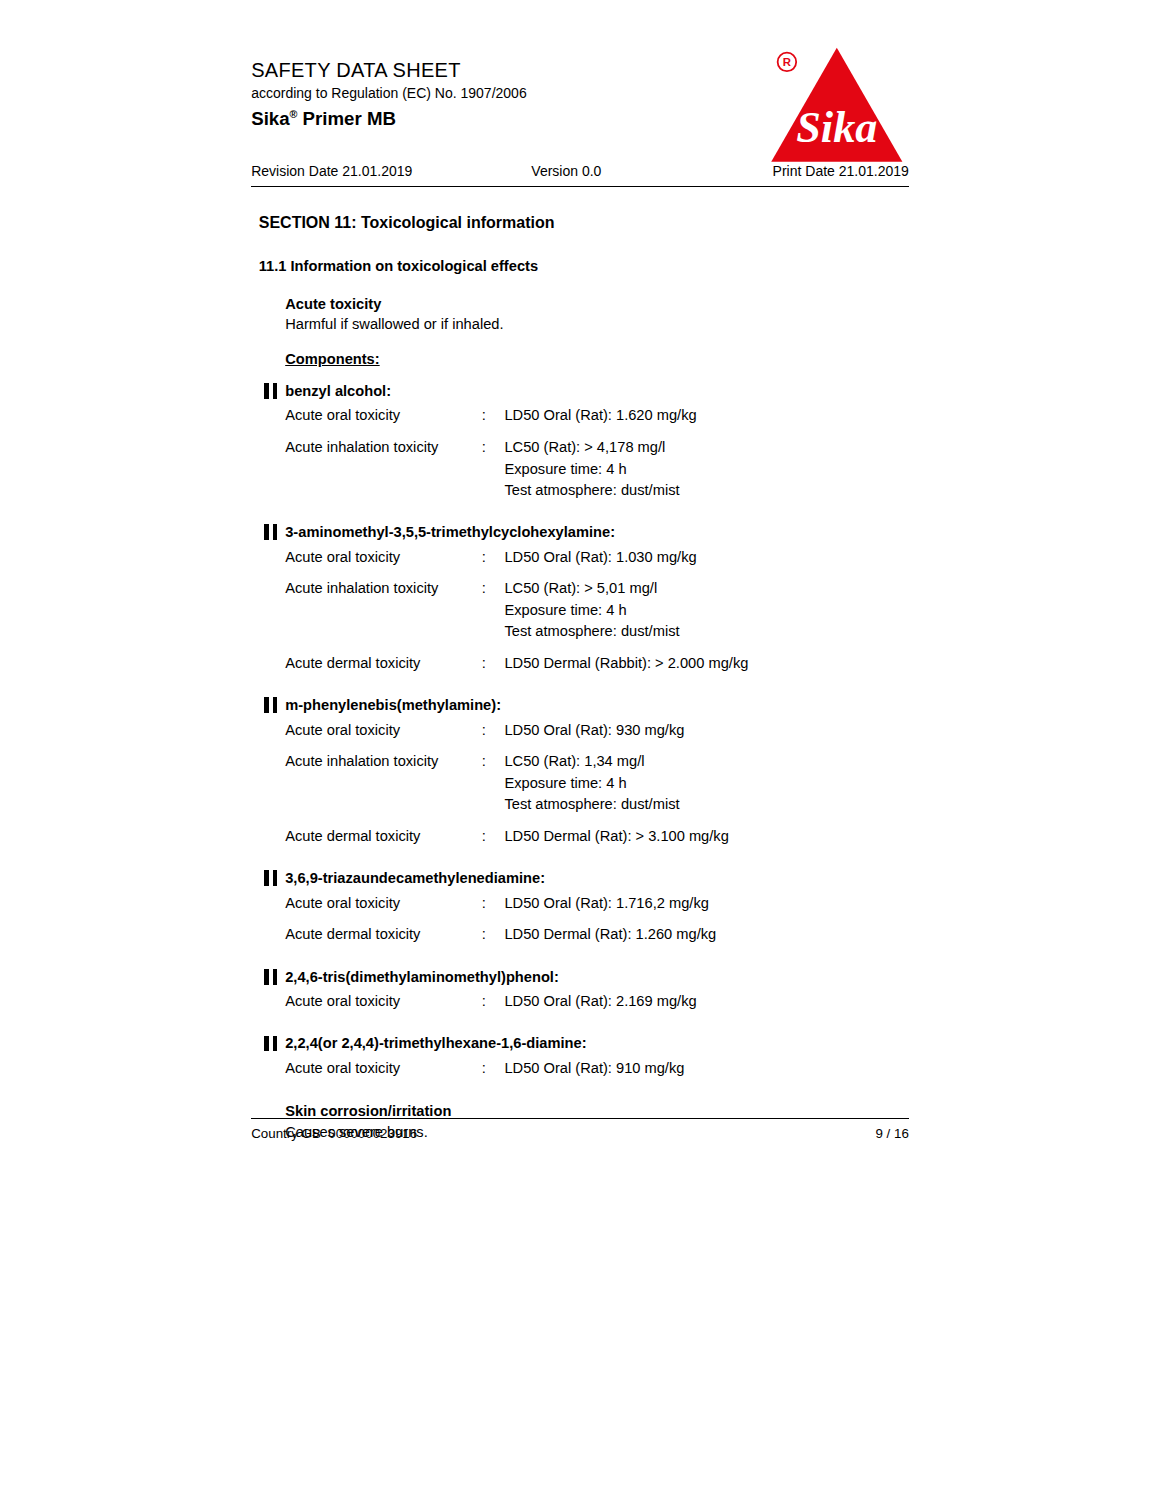SAFETY DATA SHEET
according to Regulation (EC) No. 1907/2006
Sika® Primer MB
R Sika
Revision Date 21.01.2019
Version 0.0
Print Date 21.01.2019
SECTION 11: Toxicological information
11.1 Information on toxicological effects
Acute toxicity
Harmful if swallowed or if inhaled.
Components:
benzyl alcohol:
| Acute oral toxicity | : | LD50 Oral (Rat): 1.620 mg/kg |
| Acute inhalation toxicity | : | LC50 (Rat): > 4,178 mg/l Exposure time: 4 h Test atmosphere: dust/mist |
3-aminomethyl-3,5,5-trimethylcyclohexylamine:
| Acute oral toxicity | : | LD50 Oral (Rat): 1.030 mg/kg |
| Acute inhalation toxicity | : | LC50 (Rat): > 5,01 mg/l Exposure time: 4 h Test atmosphere: dust/mist |
| Acute dermal toxicity | : | LD50 Dermal (Rabbit): > 2.000 mg/kg |
m-phenylenebis(methylamine):
| Acute oral toxicity | : | LD50 Oral (Rat): 930 mg/kg |
| Acute inhalation toxicity | : | LC50 (Rat): 1,34 mg/l Exposure time: 4 h Test atmosphere: dust/mist |
| Acute dermal toxicity | : | LD50 Dermal (Rat): > 3.100 mg/kg |
3,6,9-triazaundecamethylenediamine:
| Acute oral toxicity | : | LD50 Oral (Rat): 1.716,2 mg/kg |
| Acute dermal toxicity | : | LD50 Dermal (Rat): 1.260 mg/kg |
2,4,6-tris(dimethylaminomethyl)phenol:
| Acute oral toxicity | : | LD50 Oral (Rat): 2.169 mg/kg |
2,2,4(or 2,4,4)-trimethylhexane-1,6-diamine:
| Acute oral toxicity | : | LD50 Oral (Rat): 910 mg/kg |
Skin corrosion/irritation
Causes severe burns.
Country GB 000000023916
9 / 16